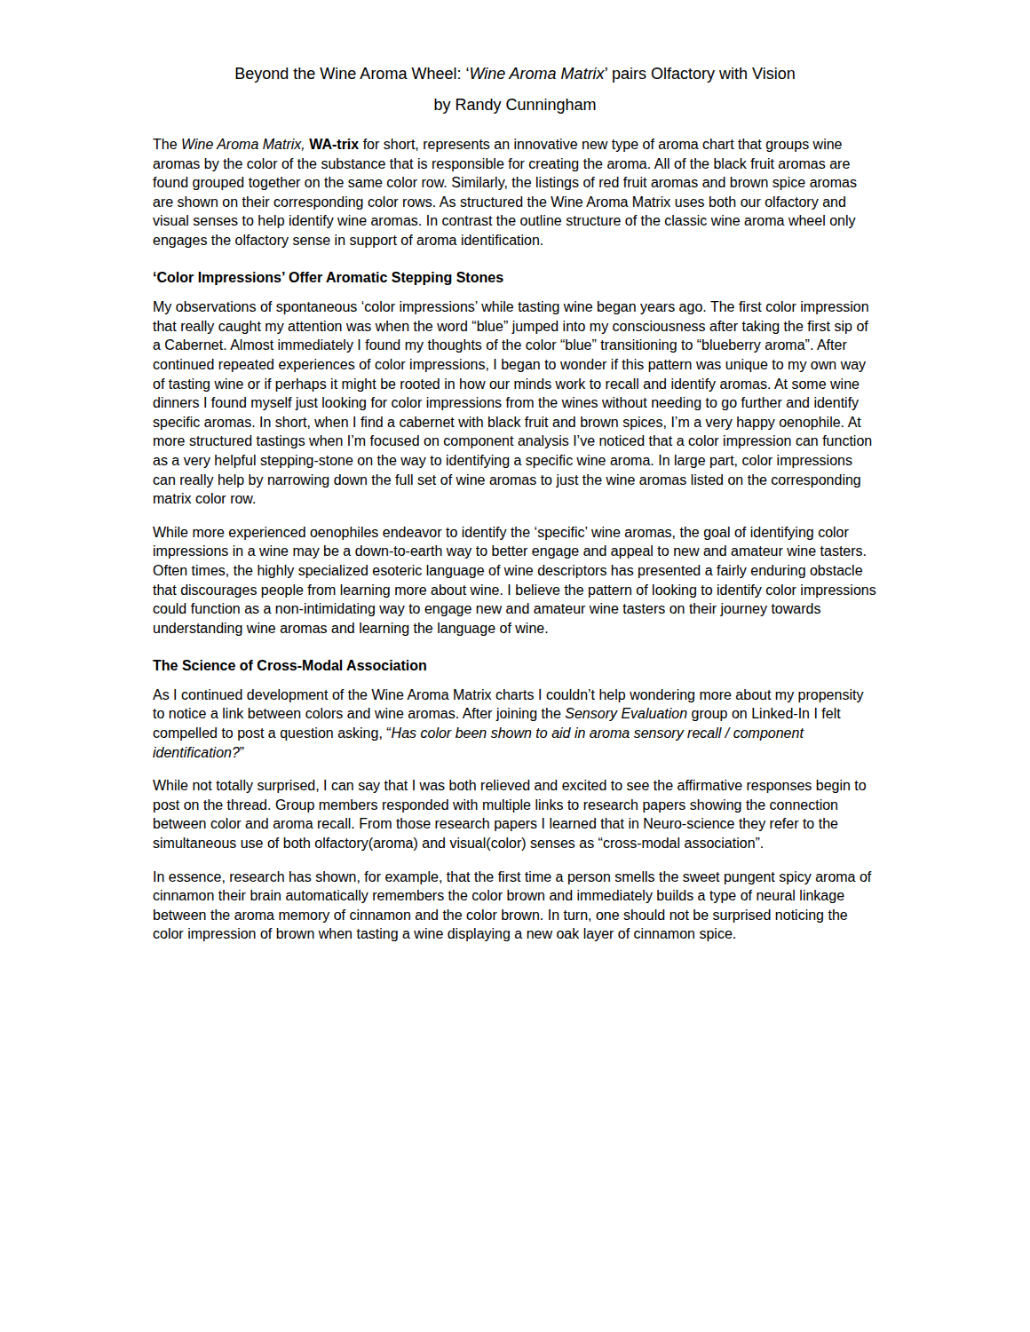Beyond the Wine Aroma Wheel: ‘Wine Aroma Matrix’ pairs Olfactory with Vision
by Randy Cunningham
The Wine Aroma Matrix, WA-trix for short, represents an innovative new type of aroma chart that groups wine aromas by the color of the substance that is responsible for creating the aroma. All of the black fruit aromas are found grouped together on the same color row. Similarly, the listings of red fruit aromas and brown spice aromas are shown on their corresponding color rows. As structured the Wine Aroma Matrix uses both our olfactory and visual senses to help identify wine aromas. In contrast the outline structure of the classic wine aroma wheel only engages the olfactory sense in support of aroma identification.
‘Color Impressions’ Offer Aromatic Stepping Stones
My observations of spontaneous ‘color impressions’ while tasting wine began years ago. The first color impression that really caught my attention was when the word “blue” jumped into my consciousness after taking the first sip of a Cabernet. Almost immediately I found my thoughts of the color “blue” transitioning to “blueberry aroma”. After continued repeated experiences of color impressions, I began to wonder if this pattern was unique to my own way of tasting wine or if perhaps it might be rooted in how our minds work to recall and identify aromas. At some wine dinners I found myself just looking for color impressions from the wines without needing to go further and identify specific aromas. In short, when I find a cabernet with black fruit and brown spices, I’m a very happy oenophile. At more structured tastings when I’m focused on component analysis I’ve noticed that a color impression can function as a very helpful stepping-stone on the way to identifying a specific wine aroma. In large part, color impressions can really help by narrowing down the full set of wine aromas to just the wine aromas listed on the corresponding matrix color row.
While more experienced oenophiles endeavor to identify the ‘specific’ wine aromas, the goal of identifying color impressions in a wine may be a down-to-earth way to better engage and appeal to new and amateur wine tasters. Often times, the highly specialized esoteric language of wine descriptors has presented a fairly enduring obstacle that discourages people from learning more about wine. I believe the pattern of looking to identify color impressions could function as a non-intimidating way to engage new and amateur wine tasters on their journey towards understanding wine aromas and learning the language of wine.
The Science of Cross-Modal Association
As I continued development of the Wine Aroma Matrix charts I couldn’t help wondering more about my propensity to notice a link between colors and wine aromas. After joining the Sensory Evaluation group on Linked-In I felt compelled to post a question asking, “Has color been shown to aid in aroma sensory recall / component identification?”
While not totally surprised, I can say that I was both relieved and excited to see the affirmative responses begin to post on the thread. Group members responded with multiple links to research papers showing the connection between color and aroma recall. From those research papers I learned that in Neuro-science they refer to the simultaneous use of both olfactory(aroma) and visual(color) senses as “cross-modal association”.
In essence, research has shown, for example, that the first time a person smells the sweet pungent spicy aroma of cinnamon their brain automatically remembers the color brown and immediately builds a type of neural linkage between the aroma memory of cinnamon and the color brown. In turn, one should not be surprised noticing the color impression of brown when tasting a wine displaying a new oak layer of cinnamon spice.